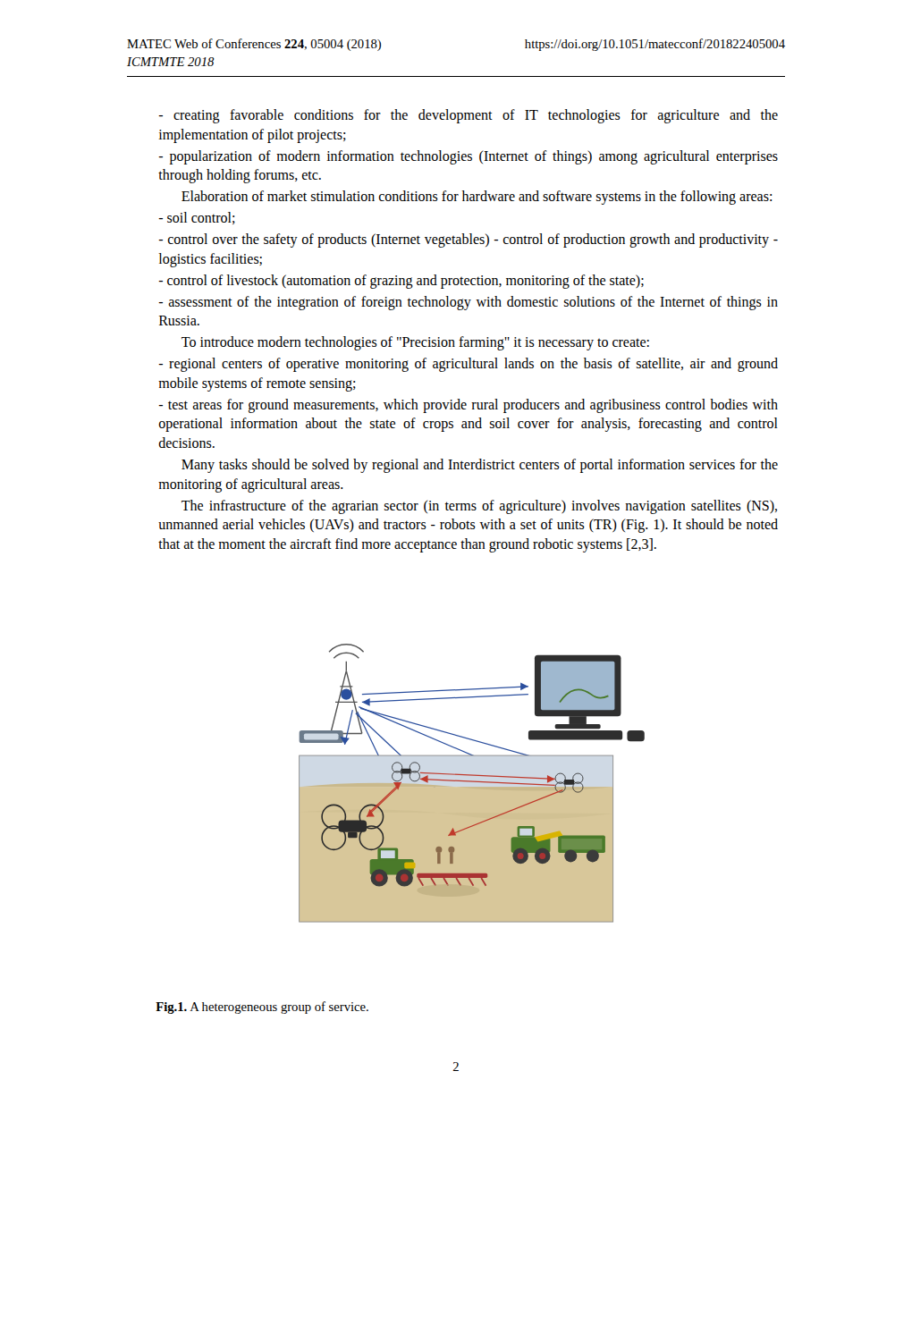MATEC Web of Conferences 224, 05004 (2018)
ICMTMTE 2018
https://doi.org/10.1051/matecconf/201822405004
- creating favorable conditions for the development of IT technologies for agriculture and the implementation of pilot projects;
- popularization of modern information technologies (Internet of things) among agricultural enterprises through holding forums, etc.
Elaboration of market stimulation conditions for hardware and software systems in the following areas:
- soil control;
- control over the safety of products (Internet vegetables) - control of production growth and productivity - logistics facilities;
- control of livestock (automation of grazing and protection, monitoring of the state);
- assessment of the integration of foreign technology with domestic solutions of the Internet of things in Russia.
To introduce modern technologies of "Precision farming" it is necessary to create:
- regional centers of operative monitoring of agricultural lands on the basis of satellite, air and ground mobile systems of remote sensing;
- test areas for ground measurements, which provide rural producers and agribusiness control bodies with operational information about the state of crops and soil cover for analysis, forecasting and control decisions.
Many tasks should be solved by regional and Interdistrict centers of portal information services for the monitoring of agricultural areas.
The infrastructure of the agrarian sector (in terms of agriculture) involves navigation satellites (NS), unmanned aerial vehicles (UAVs) and tractors - robots with a set of units (TR) (Fig. 1). It should be noted that at the moment the aircraft find more acceptance than ground robotic systems [2,3].
Fig.1. A heterogeneous group of service.
2